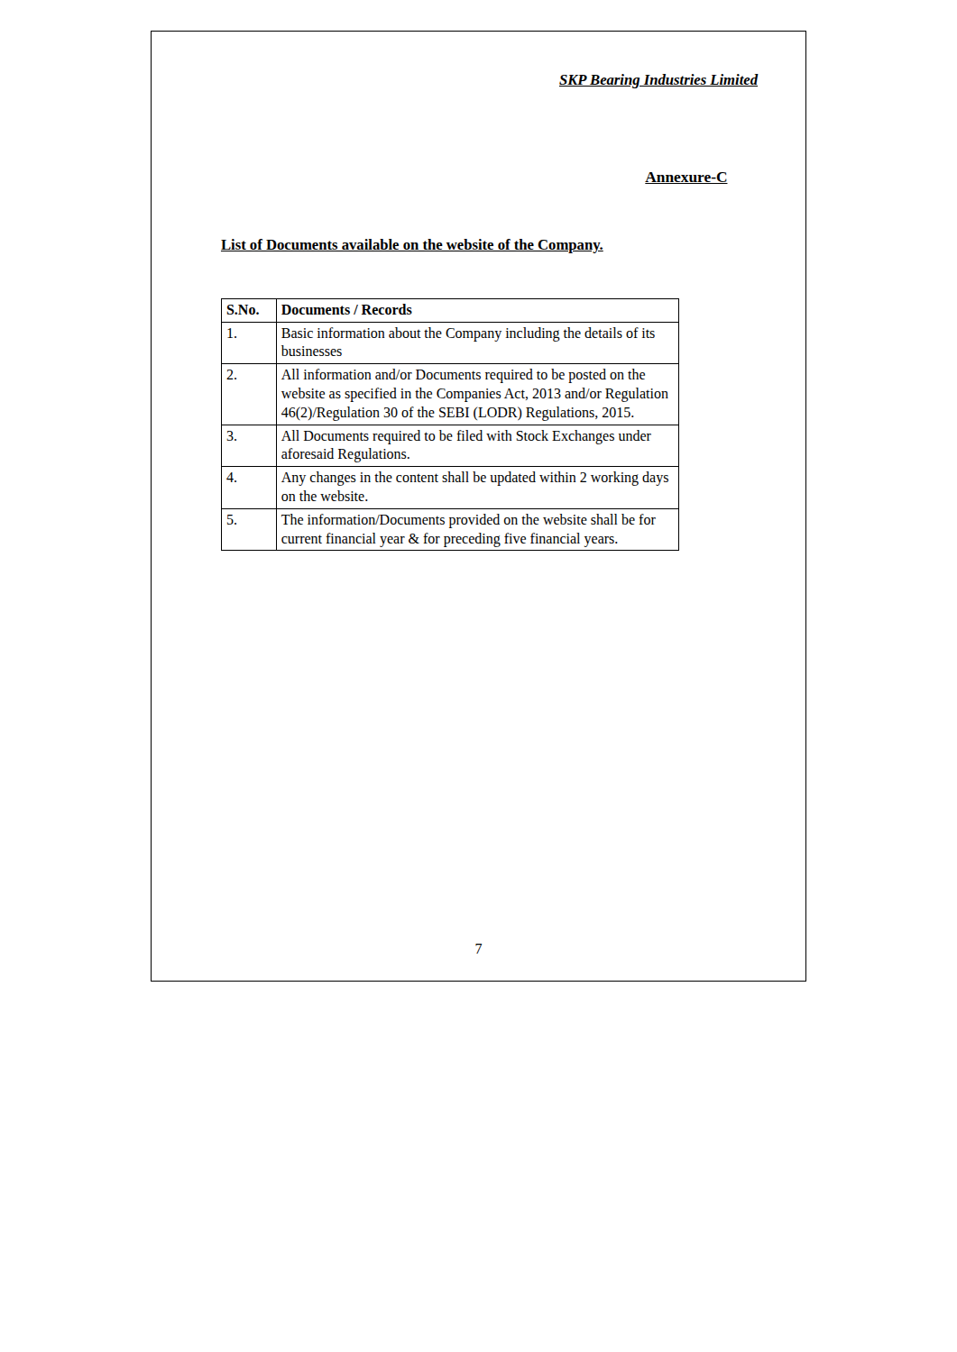SKP Bearing Industries Limited
Annexure-C
List of Documents available on the website of the Company.
| S.No. | Documents / Records |
| --- | --- |
| 1. | Basic information about the Company including the details of its businesses |
| 2. | All information and/or Documents required to be posted on the website as specified in the Companies Act, 2013 and/or Regulation 46(2)/Regulation 30 of the SEBI (LODR) Regulations, 2015. |
| 3. | All Documents required to be filed with Stock Exchanges under aforesaid Regulations. |
| 4. | Any changes in the content shall be updated within 2 working days on the website. |
| 5. | The information/Documents provided on the website shall be for current financial year & for preceding five financial years. |
7